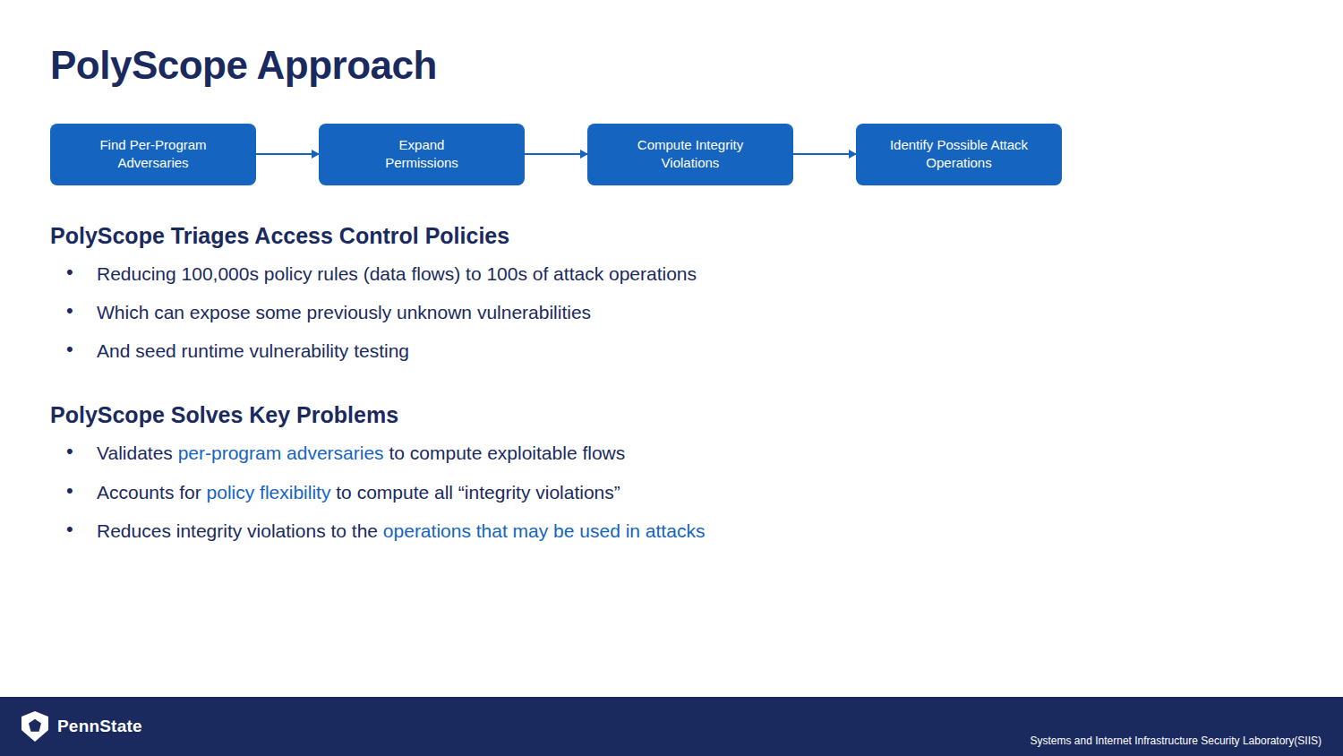PolyScope Approach
Find Per-Program
Adversaries
Expand
Permissions
Compute Integrity
Violations
Identify Possible Attack
Operations
PolyScope Triages Access Control Policies
Reducing 100,000s policy rules (data flows) to 100s of attack operations
Which can expose some previously unknown vulnerabilities
And seed runtime vulnerability testing
PolyScope Solves Key Problems
Validates per-program adversaries to compute exploitable flows
Accounts for policy flexibility to compute all “integrity violations”
Reduces integrity violations to the operations that may be used in attacks
PennState
Systems and Internet Infrastructure Security Laboratory(SIIS)